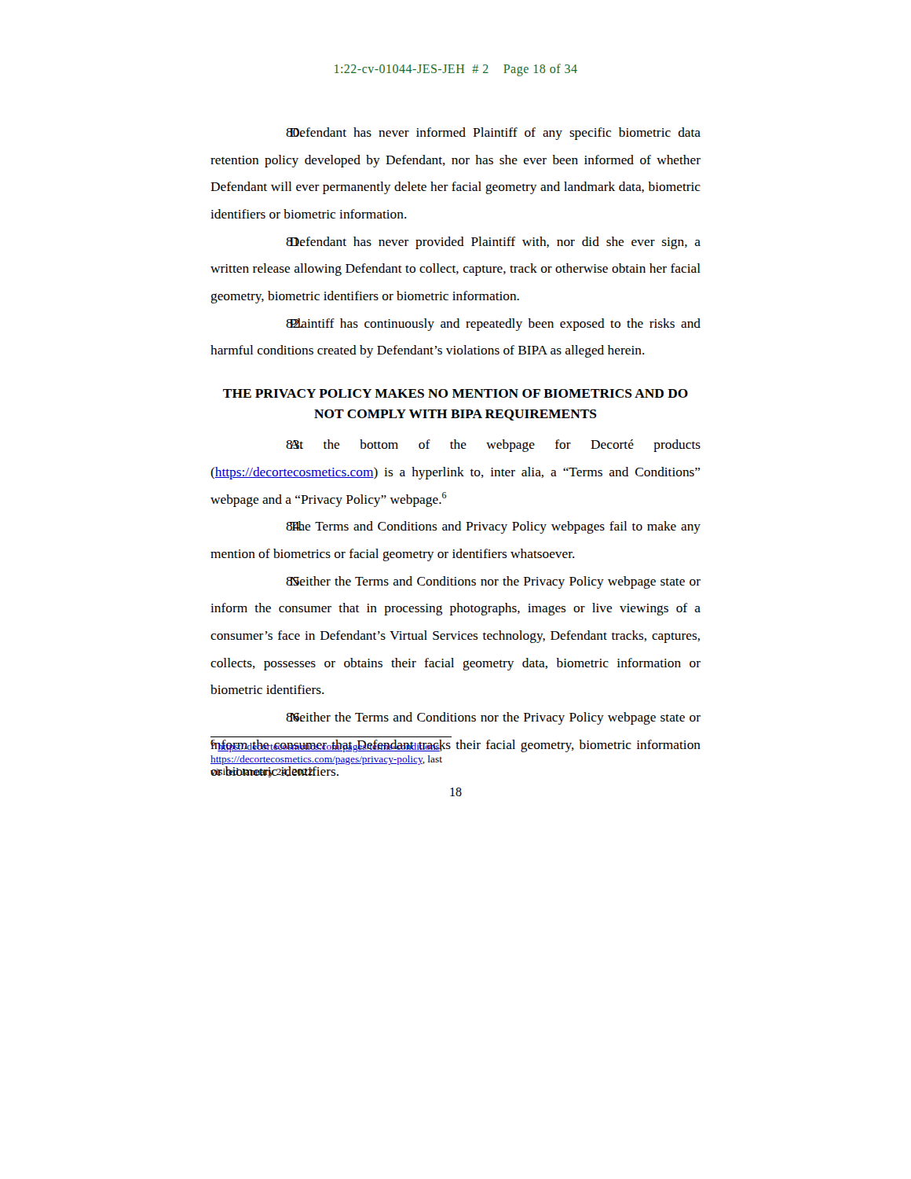1:22-cv-01044-JES-JEH # 2 Page 18 of 34
80. Defendant has never informed Plaintiff of any specific biometric data retention policy developed by Defendant, nor has she ever been informed of whether Defendant will ever permanently delete her facial geometry and landmark data, biometric identifiers or biometric information.
81. Defendant has never provided Plaintiff with, nor did she ever sign, a written release allowing Defendant to collect, capture, track or otherwise obtain her facial geometry, biometric identifiers or biometric information.
82. Plaintiff has continuously and repeatedly been exposed to the risks and harmful conditions created by Defendant’s violations of BIPA as alleged herein.
The Privacy Policy Makes No Mention of Biometrics and Do Not Comply with BIPA Requirements
83. At the bottom of the webpage for Decorté products (https://decortecosmetics.com) is a hyperlink to, inter alia, a “Terms and Conditions” webpage and a “Privacy Policy” webpage.6
84. The Terms and Conditions and Privacy Policy webpages fail to make any mention of biometrics or facial geometry or identifiers whatsoever.
85. Neither the Terms and Conditions nor the Privacy Policy webpage state or inform the consumer that in processing photographs, images or live viewings of a consumer’s face in Defendant’s Virtual Services technology, Defendant tracks, captures, collects, possesses or obtains their facial geometry data, biometric information or biometric identifiers.
86. Neither the Terms and Conditions nor the Privacy Policy webpage state or inform the consumer that Defendant tracks their facial geometry, biometric information or biometric identifiers.
6 https://decortecosmetics.com/pages/terms-conditions, https://decortecosmetics.com/pages/privacy-policy, last visited January 24, 2022.
18